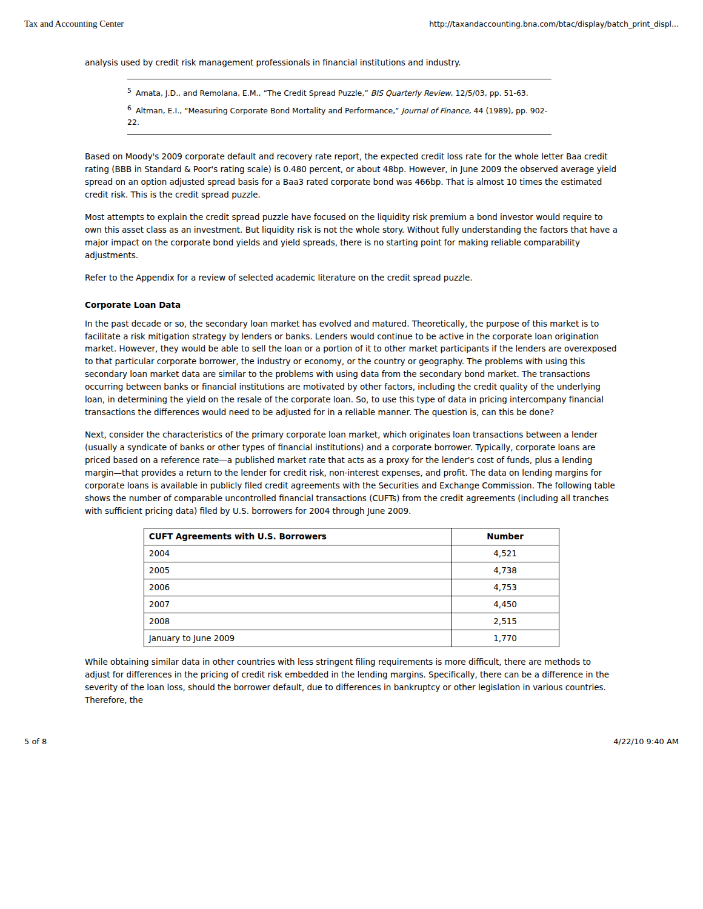Tax and Accounting Center
http://taxandaccounting.bna.com/btac/display/batch_print_displ...
analysis used by credit risk management professionals in financial institutions and industry.
5 Amata, J.D., and Remolana, E.M., “The Credit Spread Puzzle,” BIS Quarterly Review, 12/5/03, pp. 51-63.
6 Altman, E.I., “Measuring Corporate Bond Mortality and Performance,” Journal of Finance, 44 (1989), pp. 902-22.
Based on Moody's 2009 corporate default and recovery rate report, the expected credit loss rate for the whole letter Baa credit rating (BBB in Standard & Poor's rating scale) is 0.480 percent, or about 48bp. However, in June 2009 the observed average yield spread on an option adjusted spread basis for a Baa3 rated corporate bond was 466bp. That is almost 10 times the estimated credit risk. This is the credit spread puzzle.
Most attempts to explain the credit spread puzzle have focused on the liquidity risk premium a bond investor would require to own this asset class as an investment. But liquidity risk is not the whole story. Without fully understanding the factors that have a major impact on the corporate bond yields and yield spreads, there is no starting point for making reliable comparability adjustments.
Refer to the Appendix for a review of selected academic literature on the credit spread puzzle.
Corporate Loan Data
In the past decade or so, the secondary loan market has evolved and matured. Theoretically, the purpose of this market is to facilitate a risk mitigation strategy by lenders or banks. Lenders would continue to be active in the corporate loan origination market. However, they would be able to sell the loan or a portion of it to other market participants if the lenders are overexposed to that particular corporate borrower, the industry or economy, or the country or geography. The problems with using this secondary loan market data are similar to the problems with using data from the secondary bond market. The transactions occurring between banks or financial institutions are motivated by other factors, including the credit quality of the underlying loan, in determining the yield on the resale of the corporate loan. So, to use this type of data in pricing intercompany financial transactions the differences would need to be adjusted for in a reliable manner. The question is, can this be done?
Next, consider the characteristics of the primary corporate loan market, which originates loan transactions between a lender (usually a syndicate of banks or other types of financial institutions) and a corporate borrower. Typically, corporate loans are priced based on a reference rate—a published market rate that acts as a proxy for the lender's cost of funds, plus a lending margin—that provides a return to the lender for credit risk, non-interest expenses, and profit. The data on lending margins for corporate loans is available in publicly filed credit agreements with the Securities and Exchange Commission. The following table shows the number of comparable uncontrolled financial transactions (CUFTs) from the credit agreements (including all tranches with sufficient pricing data) filed by U.S. borrowers for 2004 through June 2009.
| CUFT Agreements with U.S. Borrowers | Number |
| --- | --- |
| 2004 | 4,521 |
| 2005 | 4,738 |
| 2006 | 4,753 |
| 2007 | 4,450 |
| 2008 | 2,515 |
| January to June 2009 | 1,770 |
While obtaining similar data in other countries with less stringent filing requirements is more difficult, there are methods to adjust for differences in the pricing of credit risk embedded in the lending margins. Specifically, there can be a difference in the severity of the loan loss, should the borrower default, due to differences in bankruptcy or other legislation in various countries. Therefore, the
5 of 8
4/22/10 9:40 AM